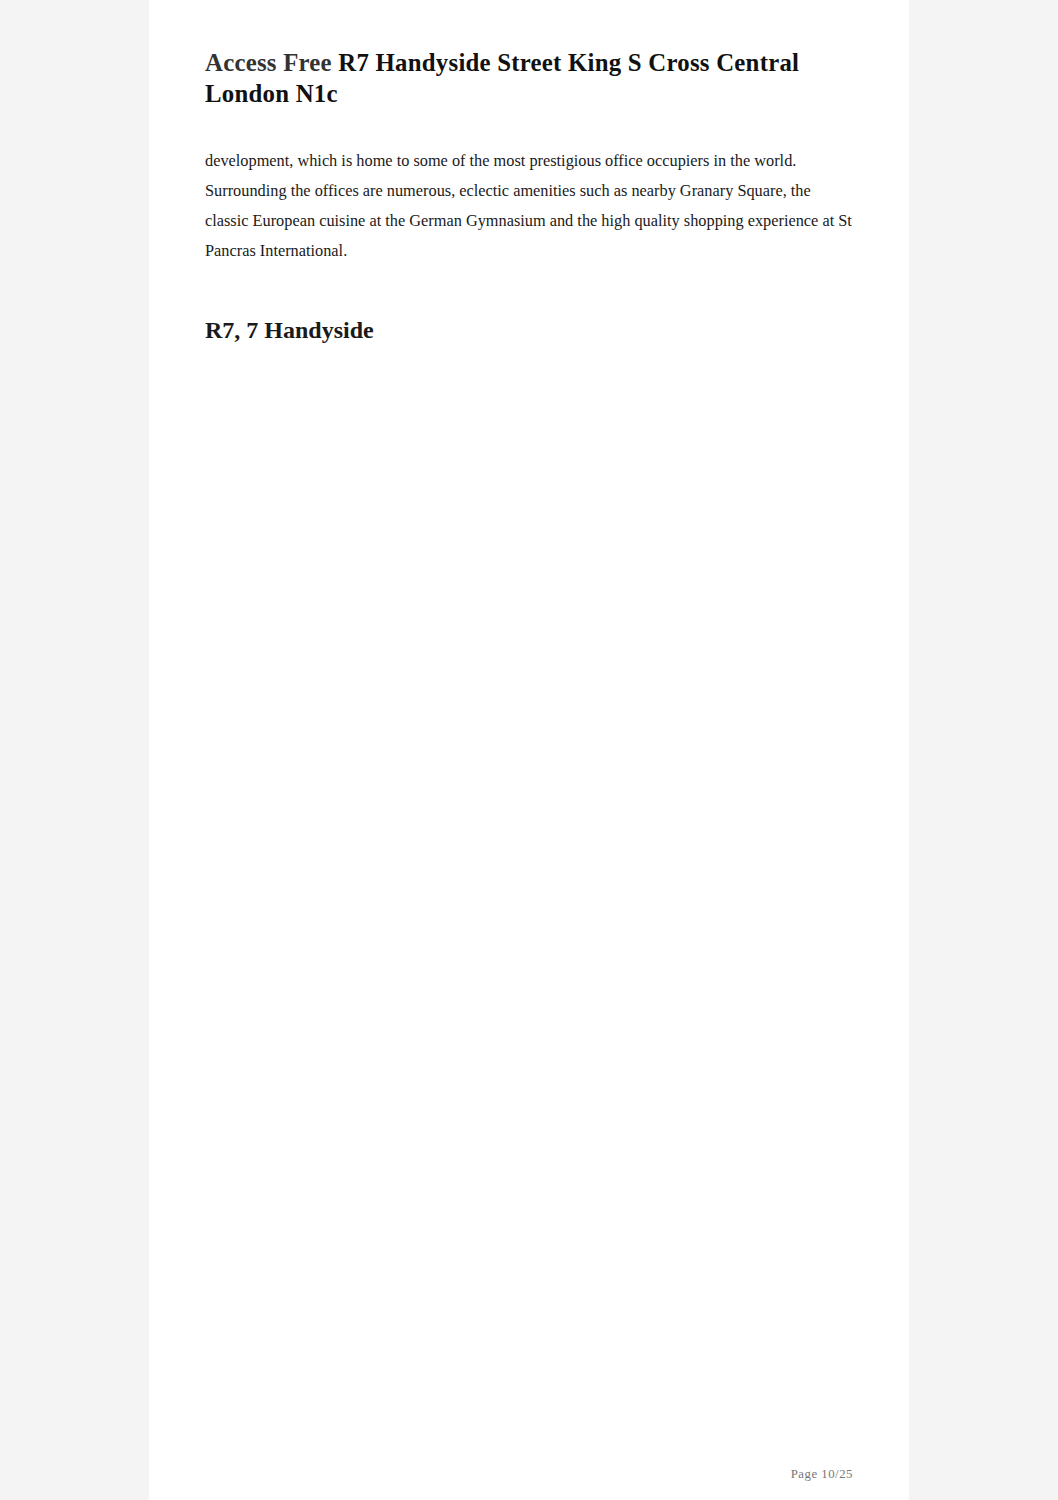Access Free R7 Handyside Street King S Cross Central London N1c
development, which is home to some of the most prestigious office occupiers in the world. Surrounding the offices are numerous, eclectic amenities such as nearby Granary Square, the classic European cuisine at the German Gymnasium and the high quality shopping experience at St Pancras International.
R7, 7 Handyside
Page 10/25